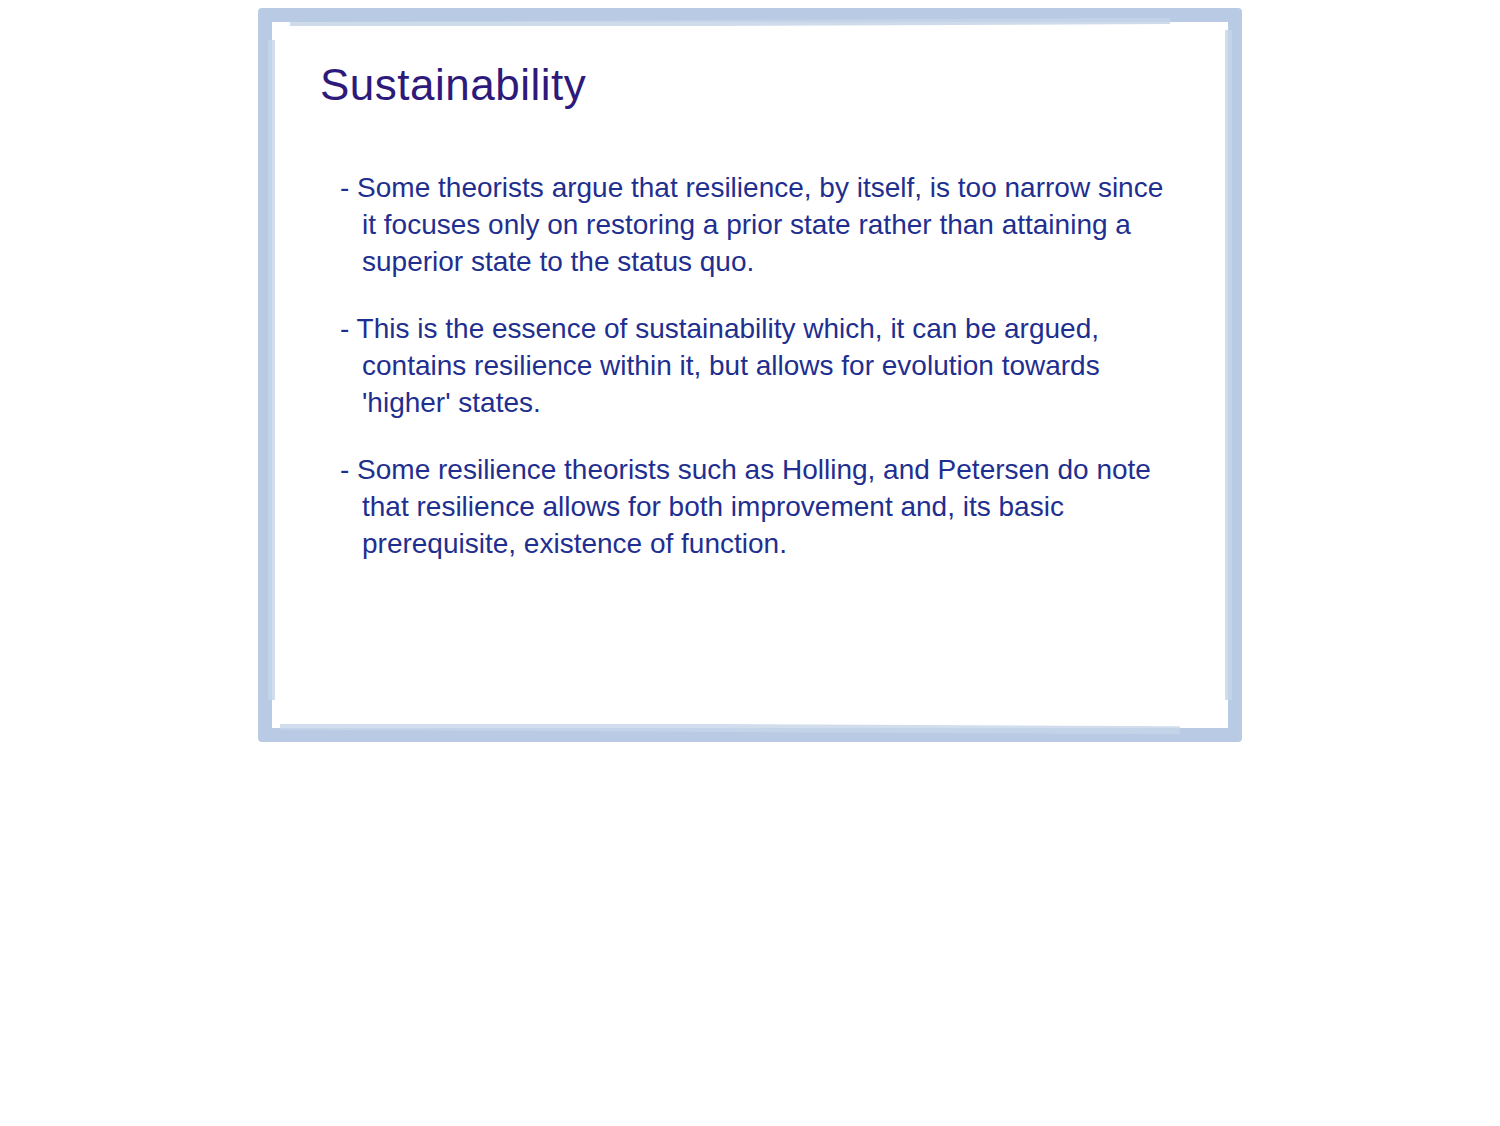Sustainability
- Some theorists argue that resilience, by itself, is too narrow since it focuses only on restoring a prior state rather than attaining a superior state to the status quo.
- This is the essence of sustainability which, it can be argued, contains resilience within it, but allows for evolution towards 'higher' states.
- Some resilience theorists such as Holling, and Petersen do note that resilience allows for both improvement and, its basic prerequisite, existence of function.